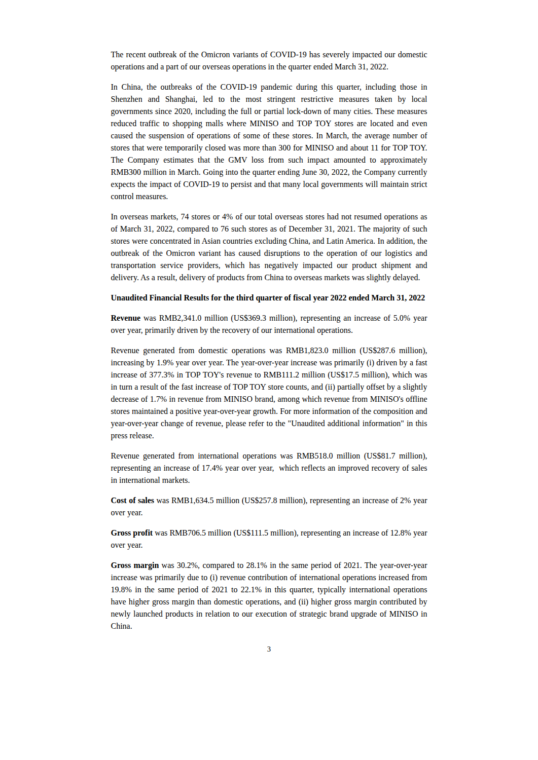The recent outbreak of the Omicron variants of COVID-19 has severely impacted our domestic operations and a part of our overseas operations in the quarter ended March 31, 2022.
In China, the outbreaks of the COVID-19 pandemic during this quarter, including those in Shenzhen and Shanghai, led to the most stringent restrictive measures taken by local governments since 2020, including the full or partial lock-down of many cities. These measures reduced traffic to shopping malls where MINISO and TOP TOY stores are located and even caused the suspension of operations of some of these stores. In March, the average number of stores that were temporarily closed was more than 300 for MINISO and about 11 for TOP TOY. The Company estimates that the GMV loss from such impact amounted to approximately RMB300 million in March. Going into the quarter ending June 30, 2022, the Company currently expects the impact of COVID-19 to persist and that many local governments will maintain strict control measures.
In overseas markets, 74 stores or 4% of our total overseas stores had not resumed operations as of March 31, 2022, compared to 76 such stores as of December 31, 2021. The majority of such stores were concentrated in Asian countries excluding China, and Latin America. In addition, the outbreak of the Omicron variant has caused disruptions to the operation of our logistics and transportation service providers, which has negatively impacted our product shipment and delivery. As a result, delivery of products from China to overseas markets was slightly delayed.
Unaudited Financial Results for the third quarter of fiscal year 2022 ended March 31, 2022
Revenue was RMB2,341.0 million (US$369.3 million), representing an increase of 5.0% year over year, primarily driven by the recovery of our international operations.
Revenue generated from domestic operations was RMB1,823.0 million (US$287.6 million), increasing by 1.9% year over year. The year-over-year increase was primarily (i) driven by a fast increase of 377.3% in TOP TOY's revenue to RMB111.2 million (US$17.5 million), which was in turn a result of the fast increase of TOP TOY store counts, and (ii) partially offset by a slightly decrease of 1.7% in revenue from MINISO brand, among which revenue from MINISO's offline stores maintained a positive year-over-year growth. For more information of the composition and year-over-year change of revenue, please refer to the "Unaudited additional information" in this press release.
Revenue generated from international operations was RMB518.0 million (US$81.7 million), representing an increase of 17.4% year over year, which reflects an improved recovery of sales in international markets.
Cost of sales was RMB1,634.5 million (US$257.8 million), representing an increase of 2% year over year.
Gross profit was RMB706.5 million (US$111.5 million), representing an increase of 12.8% year over year.
Gross margin was 30.2%, compared to 28.1% in the same period of 2021. The year-over-year increase was primarily due to (i) revenue contribution of international operations increased from 19.8% in the same period of 2021 to 22.1% in this quarter, typically international operations have higher gross margin than domestic operations, and (ii) higher gross margin contributed by newly launched products in relation to our execution of strategic brand upgrade of MINISO in China.
3